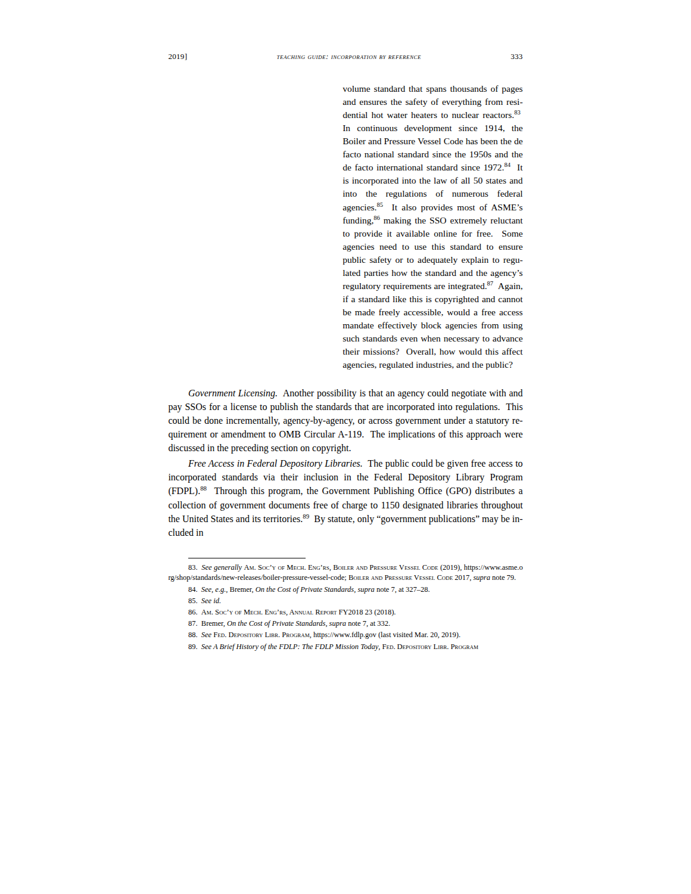2019] Teaching Guide: Incorporation by Reference 333
volume standard that spans thousands of pages and ensures the safety of everything from residential hot water heaters to nuclear reactors.83 In continuous development since 1914, the Boiler and Pressure Vessel Code has been the de facto national standard since the 1950s and the de facto international standard since 1972.84 It is incorporated into the law of all 50 states and into the regulations of numerous federal agencies.85 It also provides most of ASME’s funding,86 making the SSO extremely reluctant to provide it available online for free. Some agencies need to use this standard to ensure public safety or to adequately explain to regulated parties how the standard and the agency’s regulatory requirements are integrated.87 Again, if a standard like this is copyrighted and cannot be made freely accessible, would a free access mandate effectively block agencies from using such standards even when necessary to advance their missions? Overall, how would this affect agencies, regulated industries, and the public?
Government Licensing. Another possibility is that an agency could negotiate with and pay SSOs for a license to publish the standards that are incorporated into regulations. This could be done incrementally, agency-by-agency, or across government under a statutory requirement or amendment to OMB Circular A-119. The implications of this approach were discussed in the preceding section on copyright.
Free Access in Federal Depository Libraries. The public could be given free access to incorporated standards via their inclusion in the Federal Depository Library Program (FDPL).88 Through this program, the Government Publishing Office (GPO) distributes a collection of government documents free of charge to 1150 designated libraries throughout the United States and its territories.89 By statute, only “government publications” may be included in
83. See generally Am. Soc’y of Mech. Eng’rs, Boiler and Pressure Vessel Code (2019), https://www.asme.org/shop/standards/new-releases/boiler-pressure-vessel-code; Boiler and Pressure Vessel Code 2017, supra note 79.
84. See, e.g., Bremer, On the Cost of Private Standards, supra note 7, at 327–28.
85. See id.
86. Am. Soc’y of Mech. Eng’rs, Annual Report FY2018 23 (2018).
87. Bremer, On the Cost of Private Standards, supra note 7, at 332.
88. See Fed. Depository Libr. Program, https://www.fdlp.gov (last visited Mar. 20, 2019).
89. See A Brief History of the FDLP: The FDLP Mission Today, Fed. Depository Libr. Program